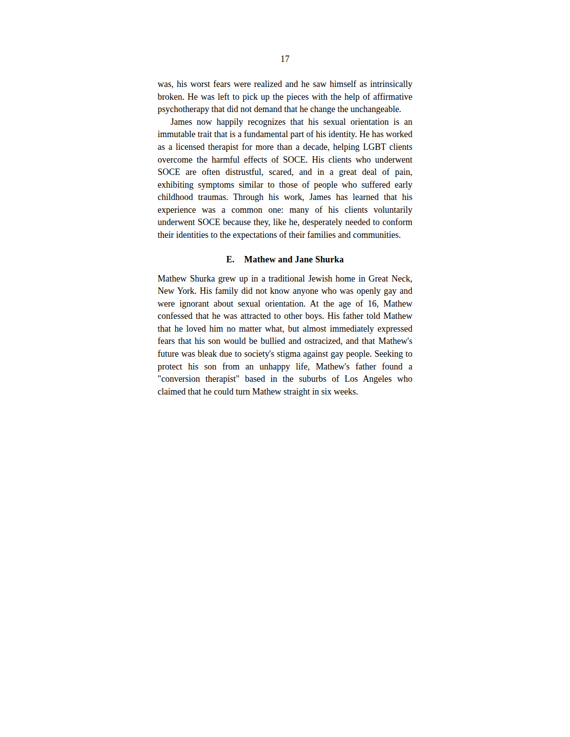17
was, his worst fears were realized and he saw himself as intrinsically broken. He was left to pick up the pieces with the help of affirmative psychotherapy that did not demand that he change the unchangeable.
James now happily recognizes that his sexual orientation is an immutable trait that is a fundamental part of his identity. He has worked as a licensed therapist for more than a decade, helping LGBT clients overcome the harmful effects of SOCE. His clients who underwent SOCE are often distrustful, scared, and in a great deal of pain, exhibiting symptoms similar to those of people who suffered early childhood traumas. Through his work, James has learned that his experience was a common one: many of his clients voluntarily underwent SOCE because they, like he, desperately needed to conform their identities to the expectations of their families and communities.
E. Mathew and Jane Shurka
Mathew Shurka grew up in a traditional Jewish home in Great Neck, New York. His family did not know anyone who was openly gay and were ignorant about sexual orientation. At the age of 16, Mathew confessed that he was attracted to other boys. His father told Mathew that he loved him no matter what, but almost immediately expressed fears that his son would be bullied and ostracized, and that Mathew's future was bleak due to society's stigma against gay people. Seeking to protect his son from an unhappy life, Mathew's father found a "conversion therapist" based in the suburbs of Los Angeles who claimed that he could turn Mathew straight in six weeks.